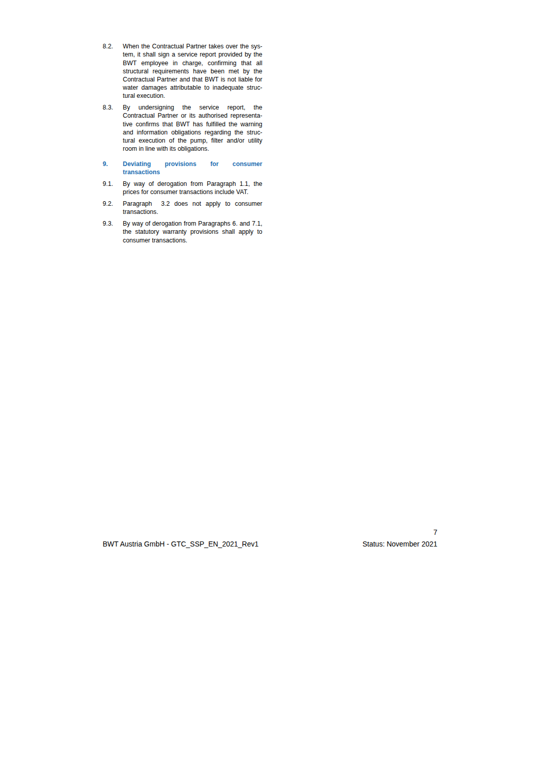8.2.
When the Contractual Partner takes over the system, it shall sign a service report provided by the BWT employee in charge, confirming that all structural requirements have been met by the Contractual Partner and that BWT is not liable for water damages attributable to inadequate structural execution.
8.3.
By undersigning the service report, the Contractual Partner or its authorised representative confirms that BWT has fulfilled the warning and information obligations regarding the structural execution of the pump, filter and/or utility room in line with its obligations.
9.
Deviating provisions for consumer transactions
9.1.
By way of derogation from Paragraph 1.1, the prices for consumer transactions include VAT.
9.2.
Paragraph 3.2 does not apply to consumer transactions.
9.3.
By way of derogation from Paragraphs 6. and 7.1, the statutory warranty provisions shall apply to consumer transactions.
7
BWT Austria GmbH - GTC_SSP_EN_2021_Rev1
Status: November 2021